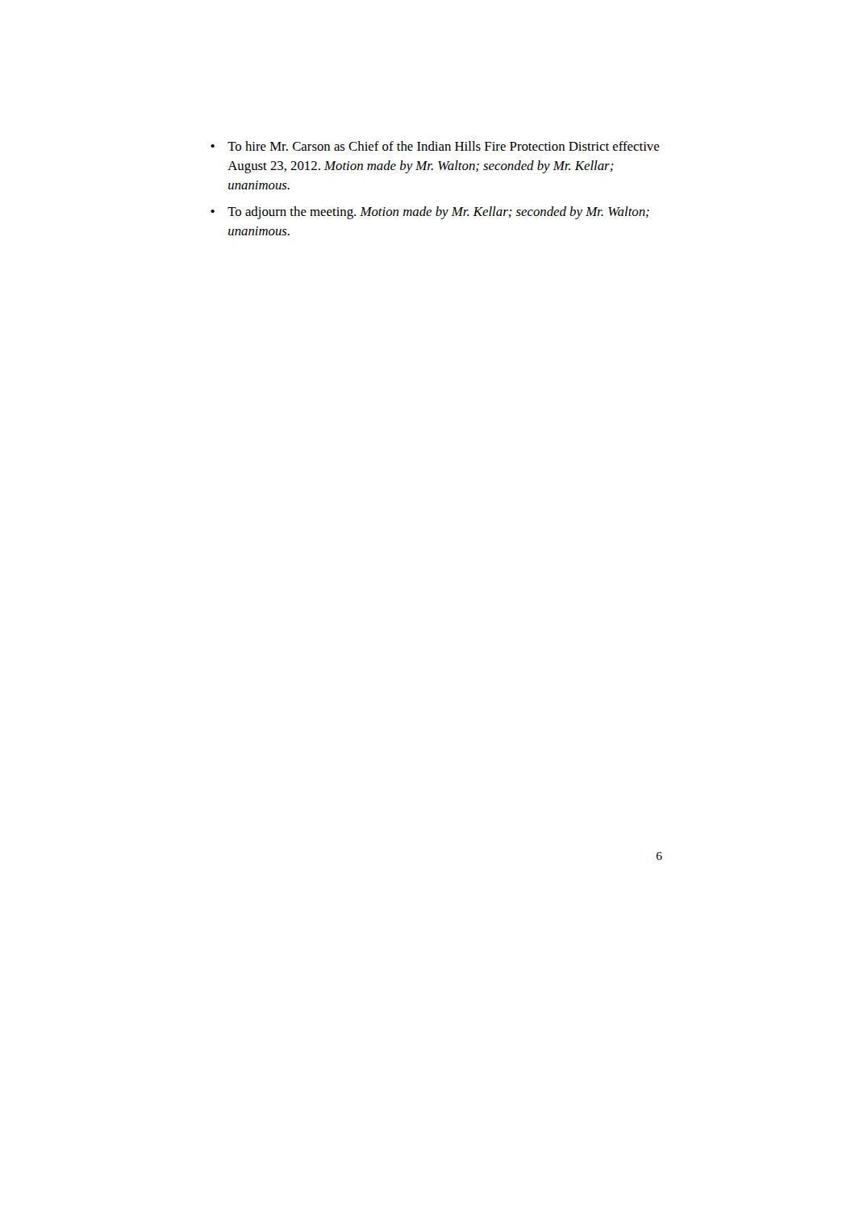To hire Mr. Carson as Chief of the Indian Hills Fire Protection District effective August 23, 2012. Motion made by Mr. Walton; seconded by Mr. Kellar; unanimous.
To adjourn the meeting. Motion made by Mr. Kellar; seconded by Mr. Walton; unanimous.
6